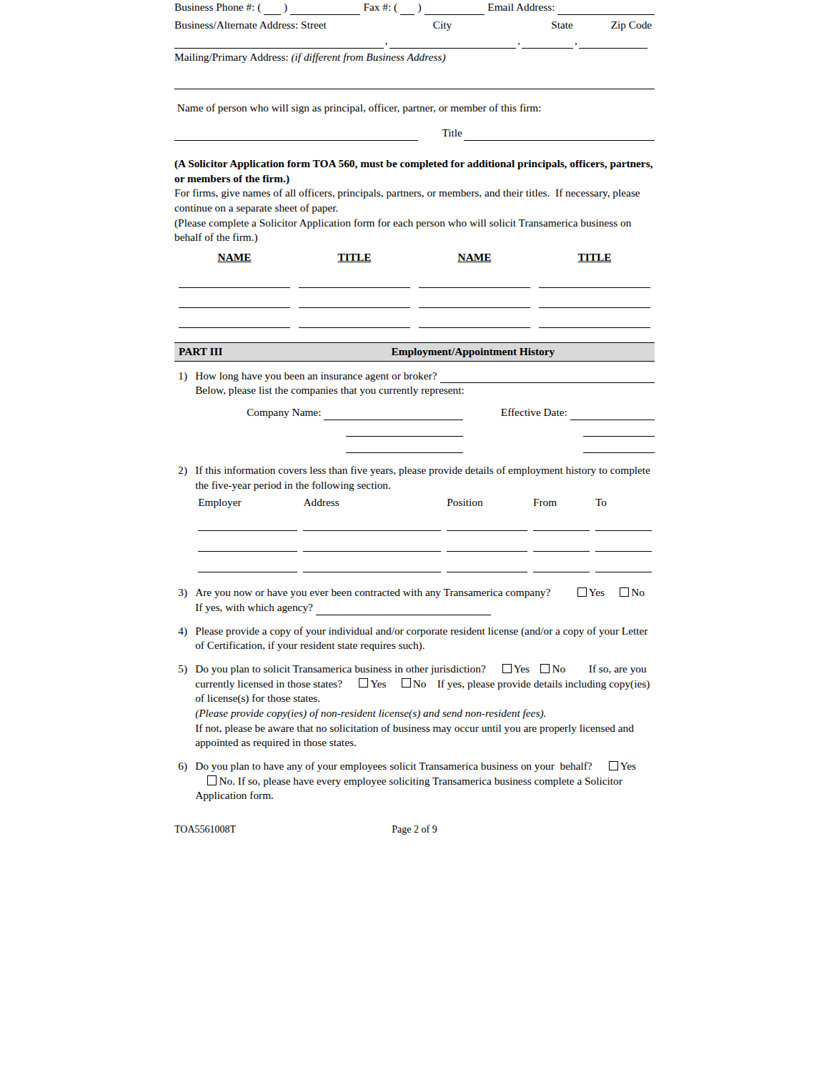Business Phone #: ( ) Fax #: ( ) Email Address:
Business/Alternate Address: Street City State Zip Code
, , ,
Mailing/Primary Address: (if different from Business Address)
Name of person who will sign as principal, officer, partner, or member of this firm:
Title
(A Solicitor Application form TOA 560, must be completed for additional principals, officers, partners, or members of the firm.)
For firms, give names of all officers, principals, partners, or members, and their titles. If necessary, please continue on a separate sheet of paper.
(Please complete a Solicitor Application form for each person who will solicit Transamerica business on behalf of the firm.)
| NAME | TITLE | NAME | TITLE |
| --- | --- | --- | --- |
PART III Employment/Appointment History
1)
How long have you been an insurance agent or broker?
Below, please list the companies that you currently represent:
Company Name: Effective Date:
2) If this information covers less than five years, please provide details of employment history to complete the five-year period in the following section.
| Employer | Address | Position | From | To |
3) Are you now or have you ever been contracted with any Transamerica company? Yes No
If yes, with which agency?
4) Please provide a copy of your individual and/or corporate resident license (and/or a copy of your Letter of Certification, if your resident state requires such).
5) Do you plan to solicit Transamerica business in other jurisdiction? Yes No If so, are you currently licensed in those states? Yes No If yes, please provide details including copy(ies) of license(s) for those states.
(Please provide copy(ies) of non-resident license(s) and send non-resident fees).
If not, please be aware that no solicitation of business may occur until you are properly licensed and appointed as required in those states.
6) Do you plan to have any of your employees solicit Transamerica business on your behalf? Yes No. If so, please have every employee soliciting Transamerica business complete a Solicitor Application form.
TOA5561008T
Page 2 of 9